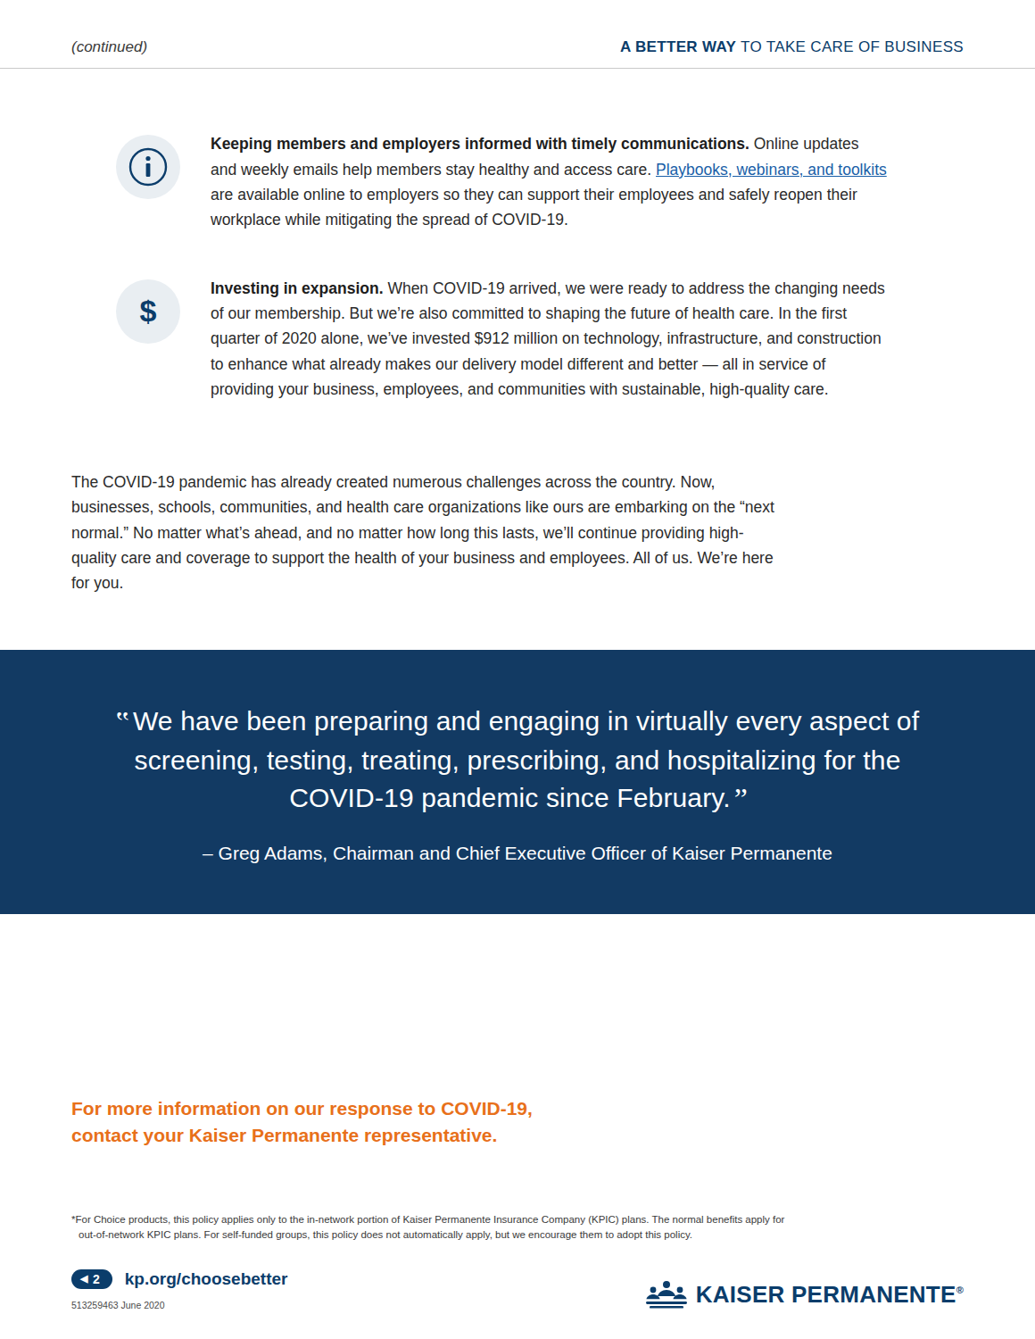(continued)
A BETTER WAY TO TAKE CARE OF BUSINESS
Keeping members and employers informed with timely communications. Online updates and weekly emails help members stay healthy and access care. Playbooks, webinars, and toolkits are available online to employers so they can support their employees and safely reopen their workplace while mitigating the spread of COVID-19.
$
Investing in expansion. When COVID-19 arrived, we were ready to address the changing needs of our membership. But we’re also committed to shaping the future of health care. In the first quarter of 2020 alone, we’ve invested $912 million on technology, infrastructure, and construction to enhance what already makes our delivery model different and better — all in service of providing your business, employees, and communities with sustainable, high-quality care.
The COVID-19 pandemic has already created numerous challenges across the country. Now, businesses, schools, communities, and health care organizations like ours are embarking on the “next normal.” No matter what’s ahead, and no matter how long this lasts, we’ll continue providing high-quality care and coverage to support the health of your business and employees. All of us. We’re here for you.
‟We have been preparing and engaging in virtually every aspect of screening, testing, treating, prescribing, and hospitalizing for the COVID-19 pandemic since February.”
– Greg Adams, Chairman and Chief Executive Officer of Kaiser Permanente
For more information on our response to COVID-19,
contact your Kaiser Permanente representative.
*For Choice products, this policy applies only to the in-network portion of Kaiser Permanente Insurance Company (KPIC) plans. The normal benefits apply for out-of-network KPIC plans. For self-funded groups, this policy does not automatically apply, but we encourage them to adopt this policy.
◀2 kp.org/choosebetter
513259463 June 2020
KAISER PERMANENTE®